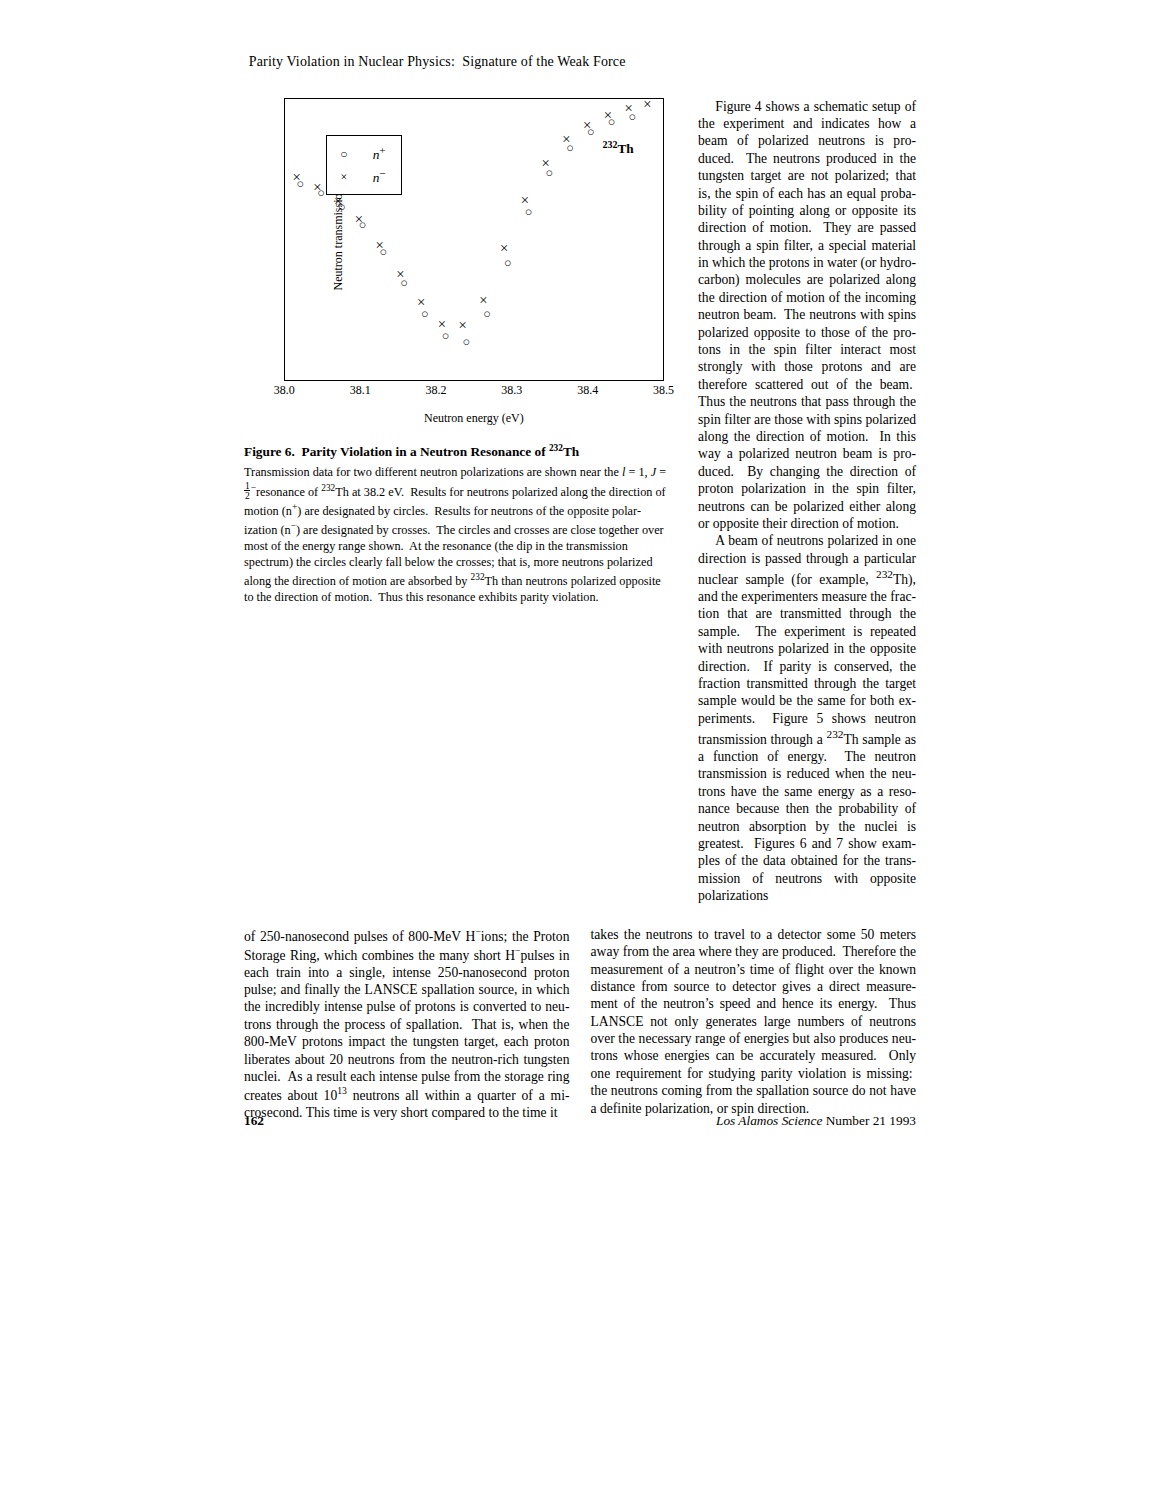Parity Violation in Nuclear Physics: Signature of the Weak Force
Neutron transmission
○n+
×n−
232Th
38.0 38.1 38.2 38.3 38.4 38.5
Neutron energy (eV)
Figure 6. Parity Violation in a Neutron Resonance of 232Th Transmission data for two different neutron polarizations are shown near the l = 1, J = 12−resonance of 232Th at 38.2 eV. Results for neutrons polarized along the direction of motion (n+) are designated by circles. Results for neutrons of the opposite polar‑ ization (n−) are designated by crosses. The circles and crosses are close together over most of the energy range shown. At the resonance (the dip in the transmission spectrum) the circles clearly fall below the crosses; that is, more neutrons polarized along the direction of motion are absorbed by 232Th than neutrons polarized opposite to the direction of motion. Thus this resonance exhibits parity violation.
Figure 4 shows a schematic setup of the experiment and indicates how a beam of polarized neutrons is produced. The neutrons produced in the tungsten target are not polarized; that is, the spin of each has an equal probability of pointing along or opposite its direction of motion. They are passed through a spin filter, a special material in which the protons in water (or hydrocarbon) molecules are polarized along the direction of motion of the incoming neutron beam. The neutrons with spins polarized opposite to those of the protons in the spin filter interact most strongly with those protons and are therefore scattered out of the beam. Thus the neutrons that pass through the spin filter are those with spins polarized along the direction of motion. In this way a polarized neutron beam is produced. By changing the direction of proton polarization in the spin filter, neutrons can be polarized either along or opposite their direction of motion.
A beam of neutrons polarized in one direction is passed through a particular nuclear sample (for example, 232Th), and the experimenters measure the fraction that are transmitted through the sample. The experiment is repeated with neutrons polarized in the opposite direction. If parity is conserved, the fraction transmitted through the target sample would be the same for both experiments. Figure 5 shows neutron transmission through a 232Th sample as a function of energy. The neutron transmission is reduced when the neutrons have the same energy as a resonance because then the probability of neutron absorption by the nuclei is greatest. Figures 6 and 7 show examples of the data obtained for the transmission of neutrons with opposite polarizations
of 250-nanosecond pulses of 800-MeV H−ions; the Proton Storage Ring, which combines the many short H−pulses in each train into a single, intense 250-nanosecond proton pulse; and finally the LANSCE spallation source, in which the incredibly intense pulse of protons is converted to neutrons through the process of spallation. That is, when the 800-MeV protons impact the tungsten target, each proton liberates about 20 neutrons from the neutron-rich tungsten nuclei. As a result each intense pulse from the storage ring creates about 1013 neutrons all within a quarter of a microsecond. This time is very short compared to the time it
takes the neutrons to travel to a detector some 50 meters away from the area where they are produced. Therefore the measurement of a neutron’s time of flight over the known distance from source to detector gives a direct measurement of the neutron’s speed and hence its energy. Thus LANSCE not only generates large numbers of neutrons over the necessary range of energies but also produces neutrons whose energies can be accurately measured. Only one requirement for studying parity violation is missing: the neutrons coming from the spallation source do not have a definite polarization, or spin direction.
162 Los Alamos Science Number 21 1993